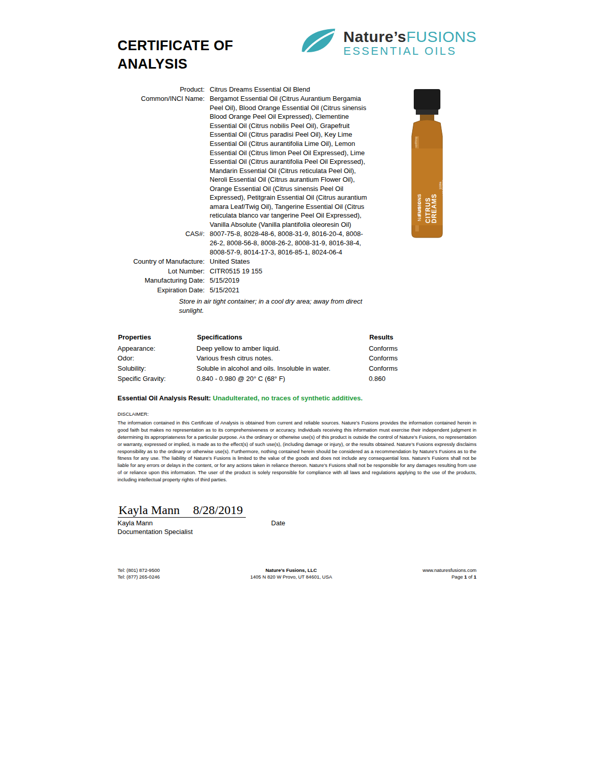CERTIFICATE OF ANALYSIS
Nature’s FUSIONS
ESSENTIAL OILS
| Product: | Citrus Dreams Essential Oil Blend |
| Common/INCI Name: | Bergamot Essential Oil (Citrus Aurantium Bergamia Peel Oil), Blood Orange Essential Oil (Citrus sinensis Blood Orange Peel Oil Expressed), Clementine Essential Oil (Citrus nobilis Peel Oil), Grapefruit Essential Oil (Citrus paradisi Peel Oil), Key Lime Essential Oil (Citrus aurantifolia Lime Oil), Lemon Essential Oil (Citrus limon Peel Oil Expressed), Lime Essential Oil (Citrus aurantifolia Peel Oil Expressed), Mandarin Essential Oil (Citrus reticulata Peel Oil), Neroli Essential Oil (Citrus aurantium Flower Oil), Orange Essential Oil (Citrus sinensis Peel Oil Expressed), Petitgrain Essential Oil (Citrus aurantium amara Leaf/Twig Oil), Tangerine Essential Oil (Citrus reticulata blanco var tangerine Peel Oil Expressed), Vanilla Absolute (Vanilla plantifolia oleoresin Oil) |
| CAS#: | 8007-75-8, 8028-48-6, 8008-31-9, 8016-20-4, 8008-26-2, 8008-56-8, 8008-26-2, 8008-31-9, 8016-38-4, 8008-57-9, 8014-17-3, 8016-85-1, 8024-06-4 |
| Country of Manufacture: | United States |
| Lot Number: | CITR0515 19 155 |
| Manufacturing Date: | 5/15/2019 |
| Expiration Date: | 5/15/2021 |
Nature’s FUSIONS CITRUS DREAMS 100% LAB-TESTED ESSENTIAL OIL uplifting
Store in air tight container; in a cool dry area; away from direct sunlight.
| Properties | Specifications | Results |
| --- | --- | --- |
| Appearance: | Deep yellow to amber liquid. | Conforms |
| Odor: | Various fresh citrus notes. | Conforms |
| Solubility: | Soluble in alcohol and oils. Insoluble in water. | Conforms |
| Specific Gravity: | 0.840 - 0.980 @ 20° C (68° F) | 0.860 |
Essential Oil Analysis Result: Unadulterated, no traces of synthetic additives.
DISCLAIMER:
The information contained in this Certificate of Analysis is obtained from current and reliable sources. Nature’s Fusions provides the information contained herein in good faith but makes no representation as to its comprehensiveness or accuracy. Individuals receiving this information must exercise their independent judgment in determining its appropriateness for a particular purpose. As the ordinary or otherwise use(s) of this product is outside the control of Nature’s Fusions, no representation or warranty, expressed or implied, is made as to the effect(s) of such use(s), (including damage or injury), or the results obtained. Nature’s Fusions expressly disclaims responsibility as to the ordinary or otherwise use(s). Furthermore, nothing contained herein should be considered as a recommendation by Nature’s Fusions as to the fitness for any use. The liability of Nature’s Fusions is limited to the value of the goods and does not include any consequential loss. Nature’s Fusions shall not be liable for any errors or delays in the content, or for any actions taken in reliance thereon. Nature’s Fusions shall not be responsible for any damages resulting from use of or reliance upon this information. The user of the product is solely responsible for compliance with all laws and regulations applying to the use of the products, including intellectual property rights of third parties.
Kayla Mann8/28/2019
Kayla Mann Date
Documentation Specialist
Tel: (801) 872-9500
Tel: (877) 265-0246
Nature’s Fusions, LLC
1405 N 820 W Provo, UT 84601, USA
www.naturesfusions.com
Page 1 of 1